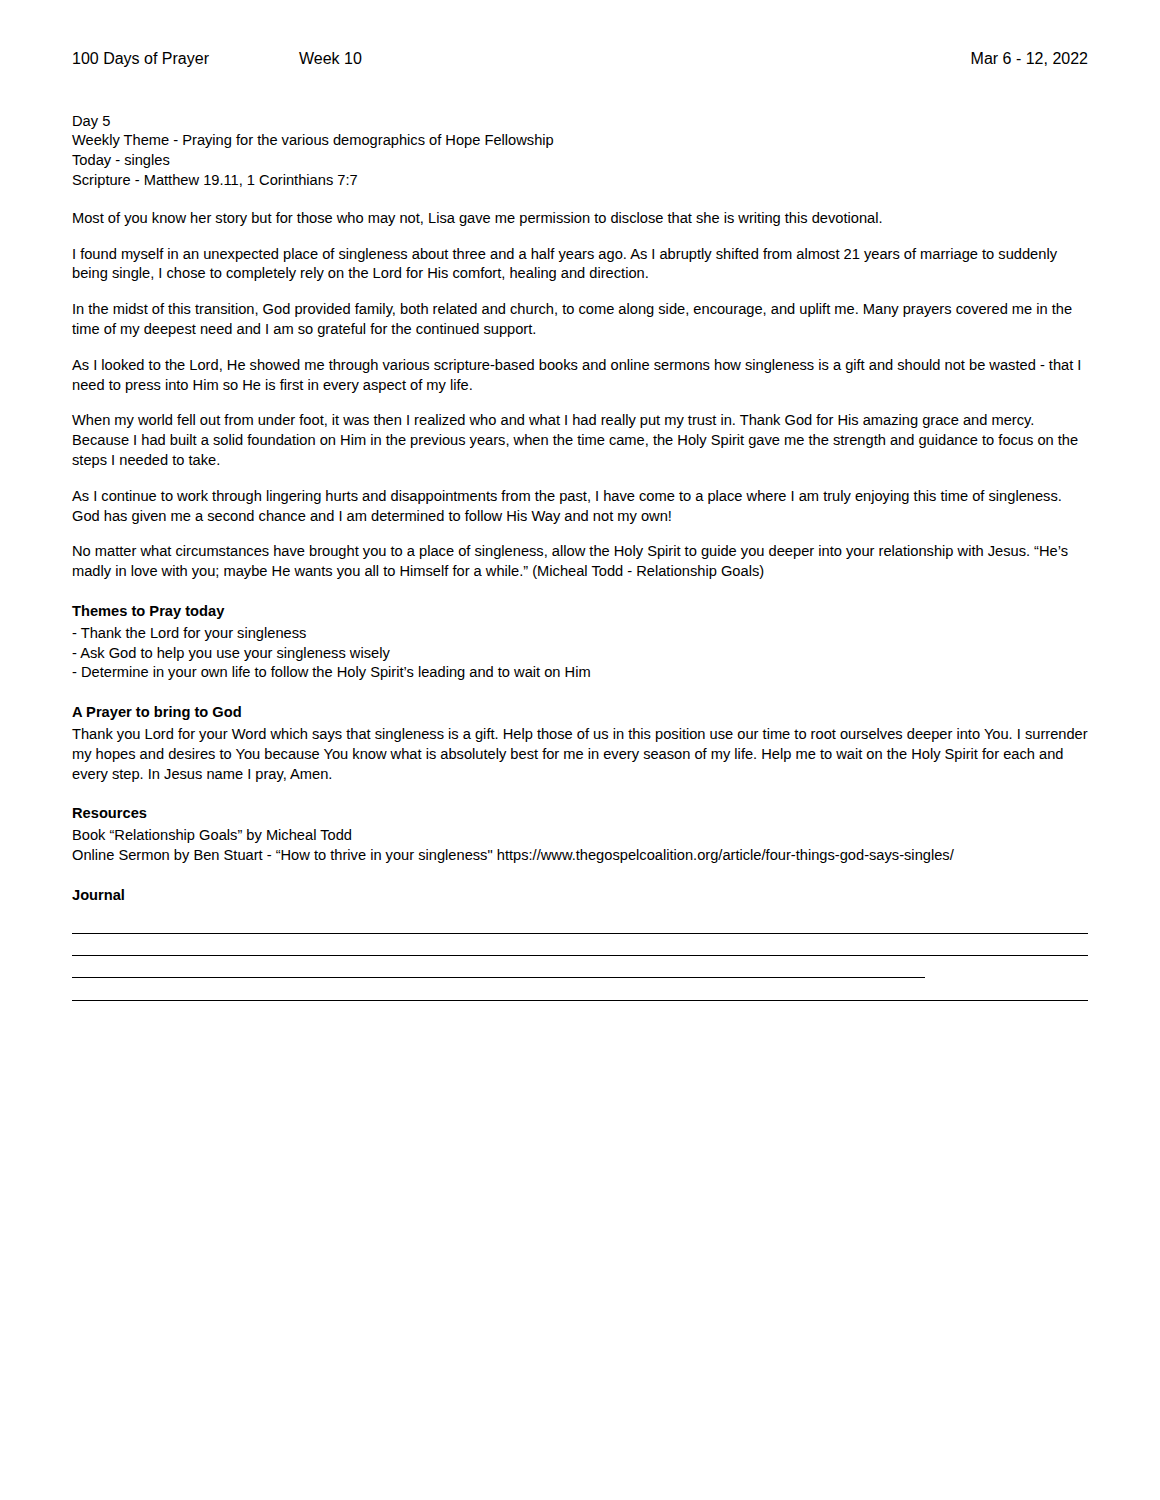100 Days of Prayer Week 10 Mar 6 - 12, 2022
Day 5
Weekly Theme - Praying for the various demographics of Hope Fellowship
Today - singles
Scripture - Matthew 19.11, 1 Corinthians 7:7
Most of you know her story but for those who may not, Lisa gave me permission to disclose that she is writing this devotional.
I found myself in an unexpected place of singleness about three and a half years ago. As I abruptly shifted from almost 21 years of marriage to suddenly being single, I chose to completely rely on the Lord for His comfort, healing and direction.
In the midst of this transition, God provided family, both related and church, to come along side, encourage, and uplift me. Many prayers covered me in the time of my deepest need and I am so grateful for the continued support.
As I looked to the Lord, He showed me through various scripture-based books and online sermons how singleness is a gift and should not be wasted - that I need to press into Him so He is first in every aspect of my life.
When my world fell out from under foot, it was then I realized who and what I had really put my trust in. Thank God for His amazing grace and mercy. Because I had built a solid foundation on Him in the previous years, when the time came, the Holy Spirit gave me the strength and guidance to focus on the steps I needed to take.
As I continue to work through lingering hurts and disappointments from the past, I have come to a place where I am truly enjoying this time of singleness. God has given me a second chance and I am determined to follow His Way and not my own!
No matter what circumstances have brought you to a place of singleness, allow the Holy Spirit to guide you deeper into your relationship with Jesus. “He’s madly in love with you; maybe He wants you all to Himself for a while.” (Micheal Todd - Relationship Goals)
Themes to Pray today
- Thank the Lord for your singleness
- Ask God to help you use your singleness wisely
- Determine in your own life to follow the Holy Spirit’s leading and to wait on Him
A Prayer to bring to God
Thank you Lord for your Word which says that singleness is a gift. Help those of us in this position use our time to root ourselves deeper into You. I surrender my hopes and desires to You because You know what is absolutely best for me in every season of my life. Help me to wait on the Holy Spirit for each and every step. In Jesus name I pray, Amen.
Resources
Book “Relationship Goals” by Micheal Todd
Online Sermon by Ben Stuart - “How to thrive in your singleness" https://www.thegospelcoalition.org/article/four-things-god-says-singles/
Journal